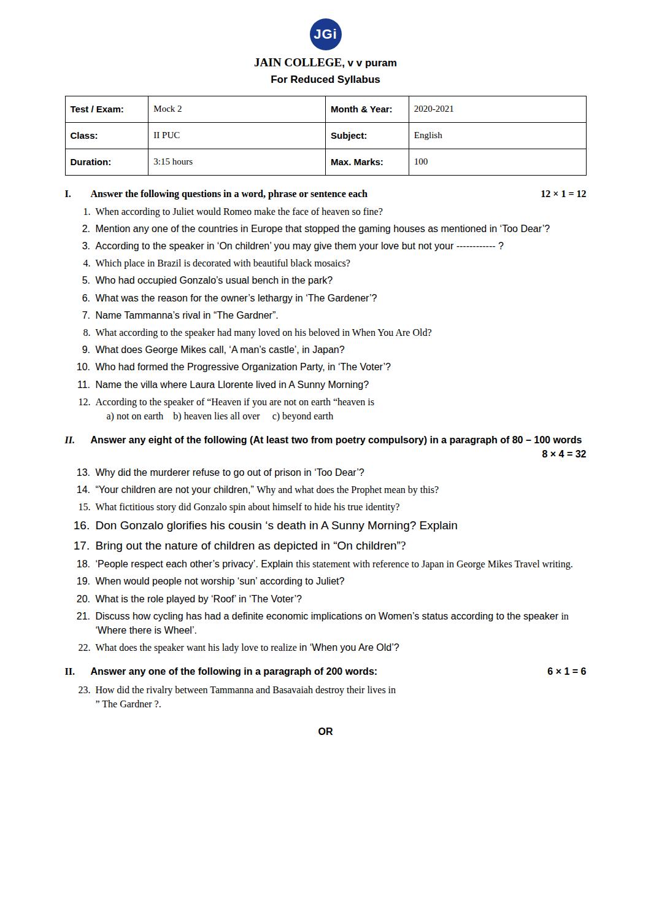JGi
JAIN COLLEGE, v v puram
For Reduced Syllabus
| Test / Exam: | Mock 2 | Month & Year: | 2020-2021 |
| Class: | II PUC | Subject: | English |
| Duration: | 3:15 hours | Max. Marks: | 100 |
I. Answer the following questions in a word, phrase or sentence each 12 × 1 = 12
When according to Juliet would Romeo make the face of heaven so fine?
Mention any one of the countries in Europe that stopped the gaming houses as mentioned in ‘Too Dear’?
According to the speaker in ‘On children’ you may give them your love but not your ------------ ?
Which place in Brazil is decorated with beautiful black mosaics?
Who had occupied Gonzalo’s usual bench in the park?
What was the reason for the owner’s lethargy in ‘The Gardener’?
Name Tammanna’s rival in “The Gardner”.
What according to the speaker had many loved on his beloved in When You Are Old?
What does George Mikes call, ‘A man’s castle’, in Japan?
Who had formed the Progressive Organization Party, in ‘The Voter’?
Name the villa where Laura Llorente lived in A Sunny Morning?
According to the speaker of “Heaven if you are not on earth “heaven is
a) not on earth b) heaven lies all over c) beyond earth
II. Answer any eight of the following (At least two from poetry compulsory) in a paragraph of 80 – 100 words 8 × 4 = 32
Why did the murderer refuse to go out of prison in ‘Too Dear’?
“Your children are not your children,” Why and what does the Prophet mean by this?
What fictitious story did Gonzalo spin about himself to hide his true identity?
Don Gonzalo glorifies his cousin ‘s death in A Sunny Morning? Explain
Bring out the nature of children as depicted in “On children”?
‘People respect each other’s privacy’. Explain this statement with reference to Japan in George Mikes Travel writing.
When would people not worship ‘sun’ according to Juliet?
What is the role played by ‘Roof’ in ‘The Voter’?
Discuss how cycling has had a definite economic implications on Women’s status according to the speaker in ‘Where there is Wheel’.
What does the speaker want his lady love to realize in ‘When you Are Old’?
II. Answer any one of the following in a paragraph of 200 words: 6 × 1 = 6
How did the rivalry between Tammanna and Basavaiah destroy their lives in
” The Gardner ?.
OR